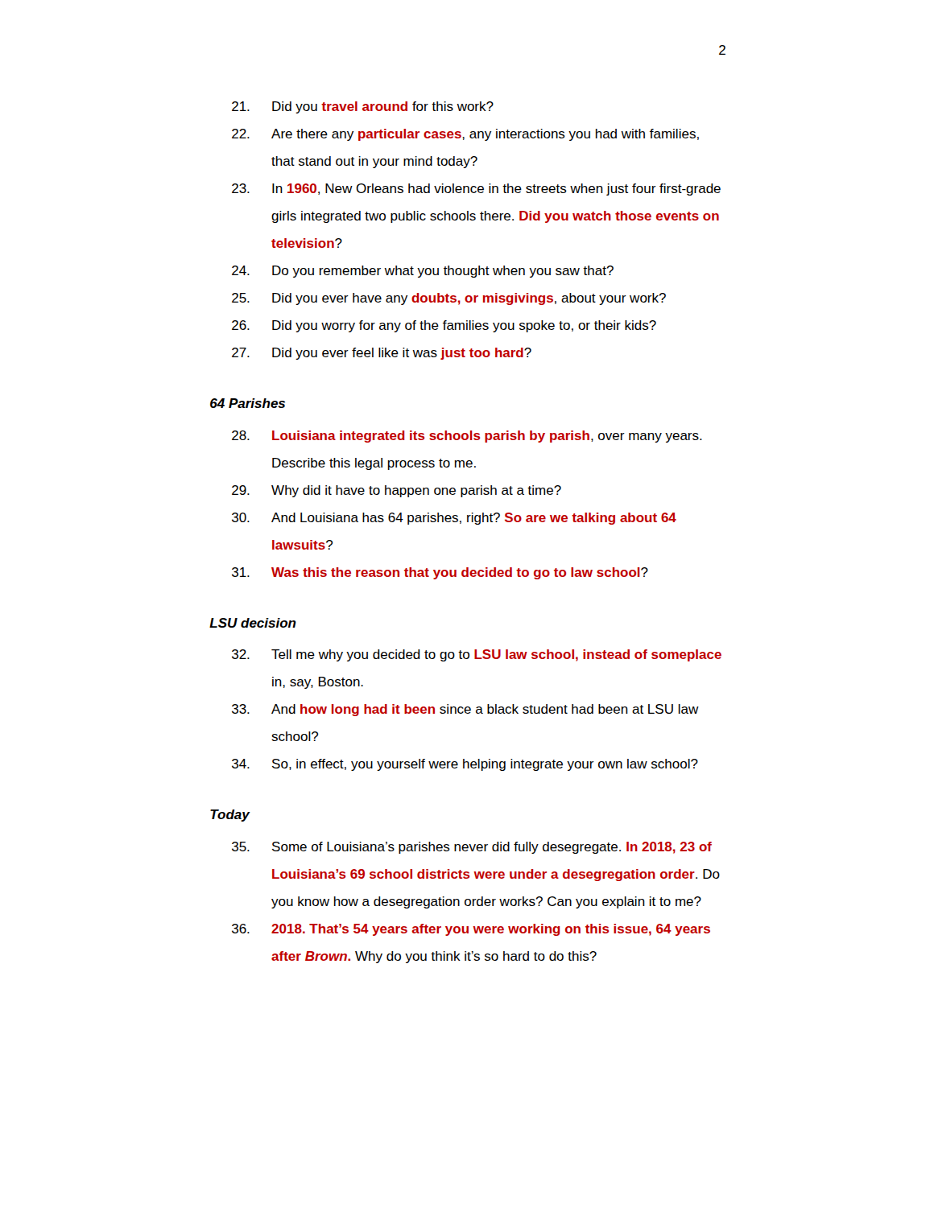2
21. Did you travel around for this work?
22. Are there any particular cases, any interactions you had with families, that stand out in your mind today?
23. In 1960, New Orleans had violence in the streets when just four first-grade girls integrated two public schools there. Did you watch those events on television?
24. Do you remember what you thought when you saw that?
25. Did you ever have any doubts, or misgivings, about your work?
26. Did you worry for any of the families you spoke to, or their kids?
27. Did you ever feel like it was just too hard?
64 Parishes
28. Louisiana integrated its schools parish by parish, over many years. Describe this legal process to me.
29. Why did it have to happen one parish at a time?
30. And Louisiana has 64 parishes, right? So are we talking about 64 lawsuits?
31. Was this the reason that you decided to go to law school?
LSU decision
32. Tell me why you decided to go to LSU law school, instead of someplace in, say, Boston.
33. And how long had it been since a black student had been at LSU law school?
34. So, in effect, you yourself were helping integrate your own law school?
Today
35. Some of Louisiana’s parishes never did fully desegregate. In 2018, 23 of Louisiana’s 69 school districts were under a desegregation order. Do you know how a desegregation order works? Can you explain it to me?
36. 2018. That’s 54 years after you were working on this issue, 64 years after Brown. Why do you think it’s so hard to do this?